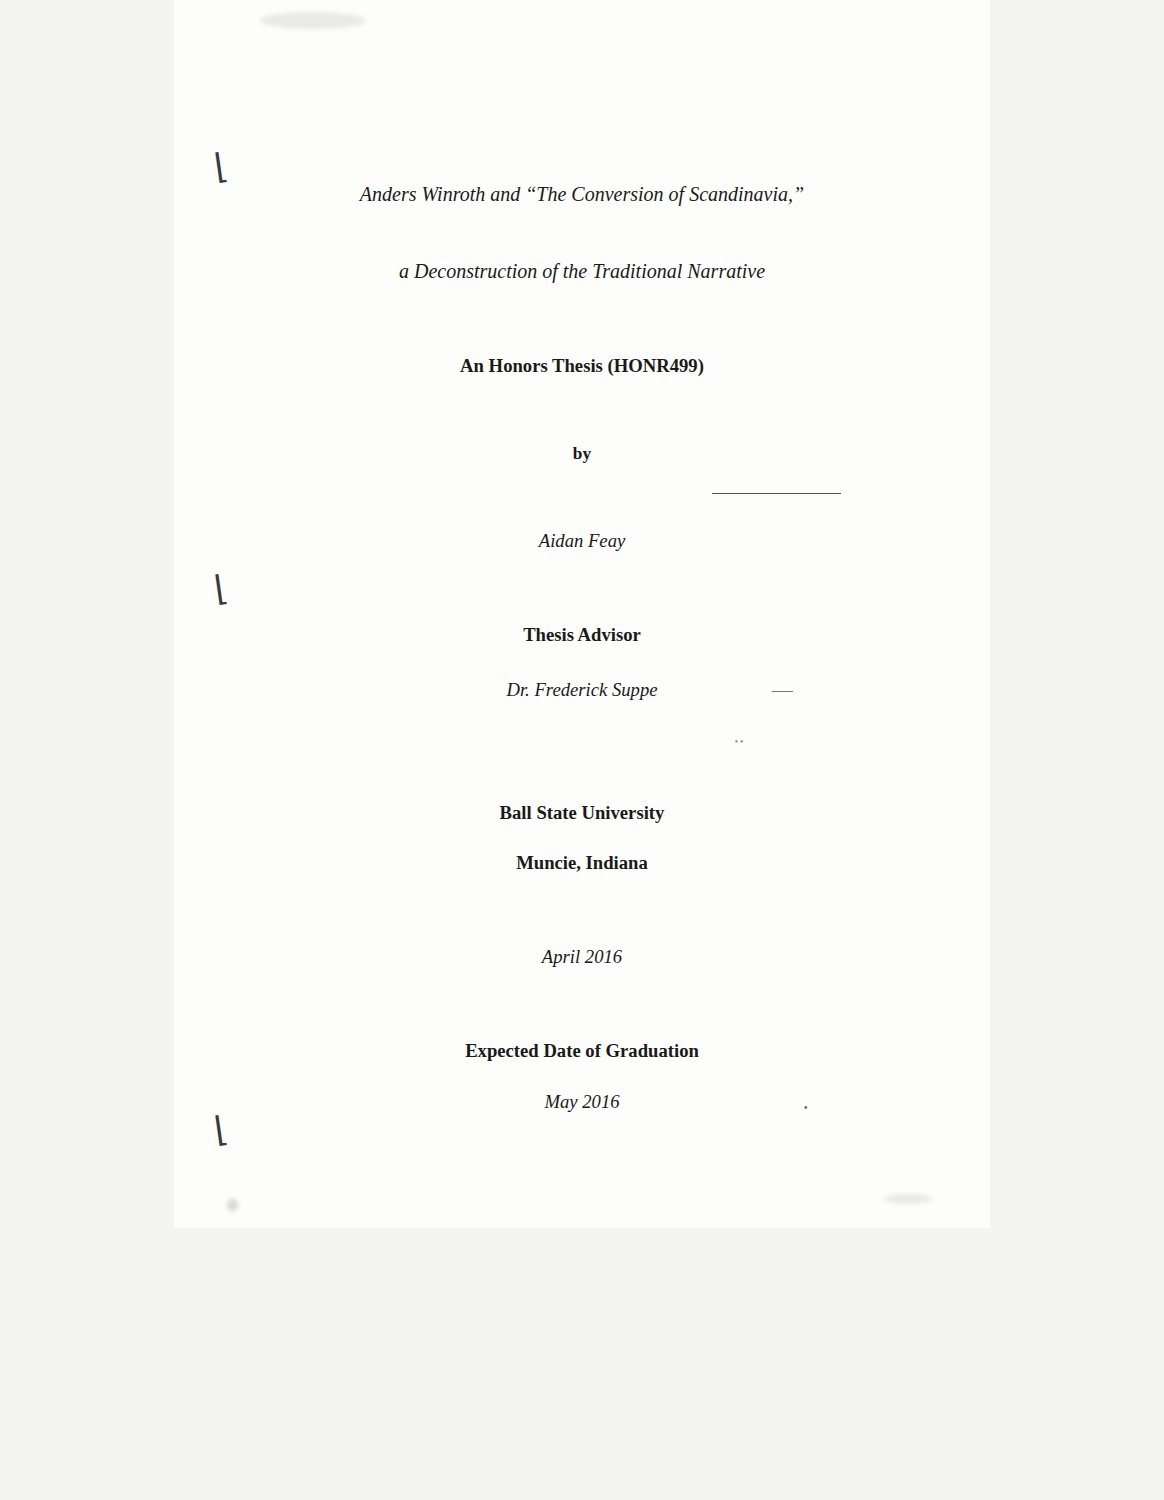⌊ ⌊ ⌊
Anders Winroth and “The Conversion of Scandinavia,”
a Deconstruction of the Traditional Narrative
An Honors Thesis (HONR499)
by
Aidan Feay
Thesis Advisor
Dr. Frederick Suppe
Ball State University
Muncie, Indiana
April 2016
Expected Date of Graduation
May 2016•